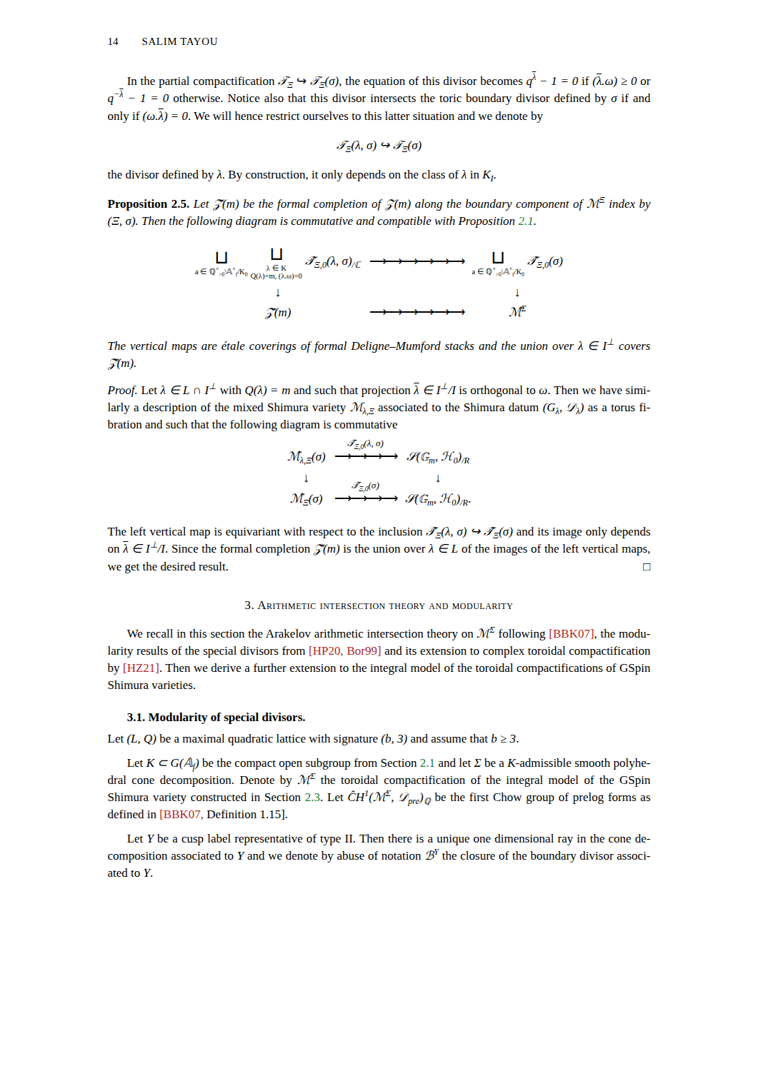14 SALIM TAYOU
In the partial compactification 𝒯Ξ ↪ 𝒯Ξ(σ), the equation of this divisor becomes qλ − 1 = 0 if (λ.ω) ≥ 0 or q−λ − 1 = 0 otherwise. Notice also that this divisor intersects the toric boundary divisor defined by σ if and only if (ω.λ) = 0. We will hence restrict ourselves to this latter situation and we denote by
𝒯Ξ(λ, σ) ↪ 𝒯Ξ(σ)
the divisor defined by λ. By construction, it only depends on the class of λ in KI.
Proposition 2.5. Let 𝒵̂(m) be the formal completion of 𝒵(m) along the boundary component of ℳΞ index by (Ξ, σ). Then the following diagram is commutative and compatible with Proposition 2.1.
| ⊔ a ∈ ℚ × >0 \𝔸 × f /K 0 ⊔ λ ∈ K Q(λ)=m, (λ.ω)=0 𝒯̂ Ξ,0 (λ, σ) /ℂ | ⟶⟶⟶⟶⟶⟶ | ⊔ a ∈ ℚ × >0 \𝔸 × f /K 0 𝒯̂ Ξ,0 (σ) |
| ↓ | | ↓ |
| 𝒵̂(m) | ⟶⟶⟶⟶⟶⟶ | ℳ̂ Σ |
The vertical maps are étale coverings of formal Deligne–Mumford stacks and the union over λ ∈ I⊥ covers 𝒵̂(m).
Proof. Let λ ∈ L ∩ I⊥ with Q(λ) = m and such that projection λ ∈ I⊥/I is orthogonal to ω. Then we have similarly a description of the mixed Shimura variety ℳλ,Ξ associated to the Shimura datum (Gλ, 𝒟λ) as a torus fibration and such that the following diagram is commutative
| ℳ̂ λ,Ξ (σ) | 𝒯̂ Ξ,0 (λ, σ) ⟶⟶⟶⟶ | 𝒮(𝔾 m , ℋ 0 ) /R |
| ↓ | | ↓ |
| ℳ̂ Ξ (σ) | 𝒯̂ Ξ,0 (σ) ⟶⟶⟶⟶ | 𝒮(𝔾 m , ℋ 0 ) /R . |
The left vertical map is equivariant with respect to the inclusion 𝒯̂Ξ(λ, σ) ↪ 𝒯̂Ξ(σ) and its image only depends on λ ∈ I⊥/I. Since the formal completion 𝒵̂(m) is the union over λ ∈ L of the images of the left vertical maps, we get the desired result. □
3. Arithmetic intersection theory and modularity
We recall in this section the Arakelov arithmetic intersection theory on ℳΣ following [BBK07], the modularity results of the special divisors from [HP20, Bor99] and its extension to complex toroidal compactification by [HZ21]. Then we derive a further extension to the integral model of the toroidal compactifications of GSpin Shimura varieties.
3.1. Modularity of special divisors.
Let (L, Q) be a maximal quadratic lattice with signature (b, 3) and assume that b ≥ 3.
Let K ⊂ G(𝔸f) be the compact open subgroup from Section 2.1 and let Σ be a K-admissible smooth polyhedral cone decomposition. Denote by ℳΣ the toroidal compactification of the integral model of the GSpin Shimura variety constructed in Section 2.3. Let ĈH1(ℳΣ, 𝒟pre)ℚ be the first Chow group of prelog forms as defined in [BBK07, Definition 1.15].
Let Υ be a cusp label representative of type II. Then there is a unique one dimensional ray in the cone decomposition associated to Υ and we denote by abuse of notation ℬΥ the closure of the boundary divisor associated to Υ.